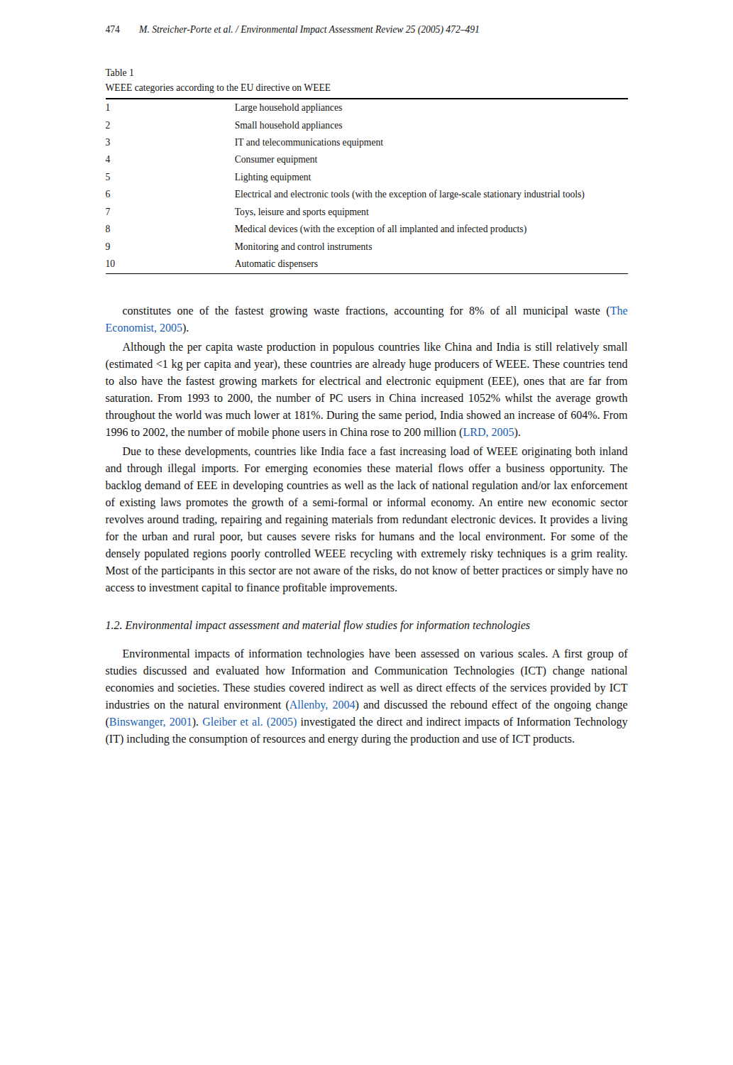474 M. Streicher-Porte et al. / Environmental Impact Assessment Review 25 (2005) 472–491
Table 1 WEEE categories according to the EU directive on WEEE
WEEE categories according to the EU directive on WEEE
| 1 | Large household appliances |
| 2 | Small household appliances |
| 3 | IT and telecommunications equipment |
| 4 | Consumer equipment |
| 5 | Lighting equipment |
| 6 | Electrical and electronic tools (with the exception of large-scale stationary industrial tools) |
| 7 | Toys, leisure and sports equipment |
| 8 | Medical devices (with the exception of all implanted and infected products) |
| 9 | Monitoring and control instruments |
| 10 | Automatic dispensers |
constitutes one of the fastest growing waste fractions, accounting for 8% of all municipal waste (The Economist, 2005).
Although the per capita waste production in populous countries like China and India is still relatively small (estimated <1 kg per capita and year), these countries are already huge producers of WEEE. These countries tend to also have the fastest growing markets for electrical and electronic equipment (EEE), ones that are far from saturation. From 1993 to 2000, the number of PC users in China increased 1052% whilst the average growth throughout the world was much lower at 181%. During the same period, India showed an increase of 604%. From 1996 to 2002, the number of mobile phone users in China rose to 200 million (LRD, 2005).
Due to these developments, countries like India face a fast increasing load of WEEE originating both inland and through illegal imports. For emerging economies these material flows offer a business opportunity. The backlog demand of EEE in developing countries as well as the lack of national regulation and/or lax enforcement of existing laws promotes the growth of a semi-formal or informal economy. An entire new economic sector revolves around trading, repairing and regaining materials from redundant electronic devices. It provides a living for the urban and rural poor, but causes severe risks for humans and the local environment. For some of the densely populated regions poorly controlled WEEE recycling with extremely risky techniques is a grim reality. Most of the participants in this sector are not aware of the risks, do not know of better practices or simply have no access to investment capital to finance profitable improvements.
1.2. Environmental impact assessment and material flow studies for information technologies
Environmental impacts of information technologies have been assessed on various scales. A first group of studies discussed and evaluated how Information and Communication Technologies (ICT) change national economies and societies. These studies covered indirect as well as direct effects of the services provided by ICT industries on the natural environment (Allenby, 2004) and discussed the rebound effect of the ongoing change (Binswanger, 2001). Gleiber et al. (2005) investigated the direct and indirect impacts of Information Technology (IT) including the consumption of resources and energy during the production and use of ICT products.